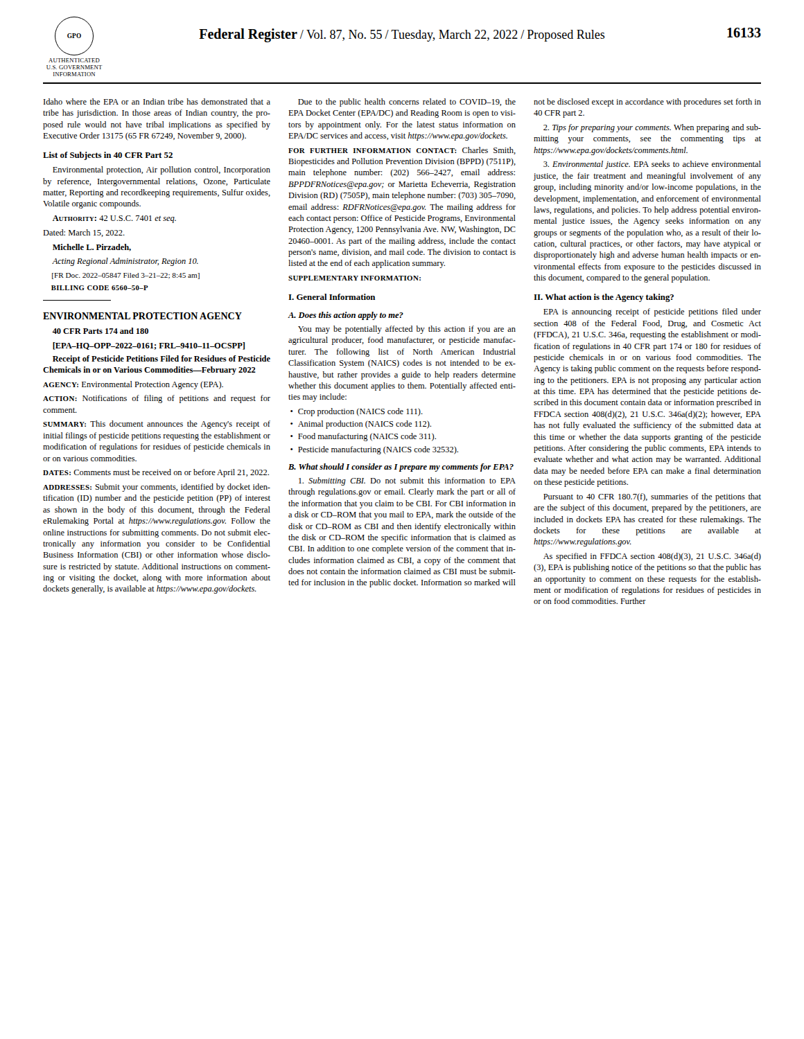GPO
Authenticated
U.S. Government
Information
Federal Register/Vol. 87, No. 55/Tuesday, March 22, 2022/Proposed Rules
16133
Idaho where the EPA or an Indian tribe has demonstrated that a tribe has jurisdiction. In those areas of Indian country, the proposed rule would not have tribal implications as specified by Executive Order 13175 (65 FR 67249, November 9, 2000).
List of Subjects in 40 CFR Part 52
Environmental protection, Air pollution control, Incorporation by reference, Intergovernmental relations, Ozone, Particulate matter, Reporting and recordkeeping requirements, Sulfur oxides, Volatile organic compounds.
Authority: 42 U.S.C. 7401 et seq.
Dated: March 15, 2022.
Michelle L. Pirzadeh,
Acting Regional Administrator, Region 10.
[FR Doc. 2022–05847 Filed 3–21–22; 8:45 am]
BILLING CODE 6560–50–P
ENVIRONMENTAL PROTECTION AGENCY
40 CFR Parts 174 and 180
[EPA–HQ–OPP–2022–0161; FRL–9410–11–OCSPP]
Receipt of Pesticide Petitions Filed for Residues of Pesticide Chemicals in or on Various Commodities—February 2022
AGENCY: Environmental Protection Agency (EPA).
ACTION: Notifications of filing of petitions and request for comment.
SUMMARY: This document announces the Agency's receipt of initial filings of pesticide petitions requesting the establishment or modification of regulations for residues of pesticide chemicals in or on various commodities.
DATES: Comments must be received on or before April 21, 2022.
ADDRESSES: Submit your comments, identified by docket identification (ID) number and the pesticide petition (PP) of interest as shown in the body of this document, through the Federal eRulemaking Portal at https://www.regulations.gov. Follow the online instructions for submitting comments. Do not submit electronically any information you consider to be Confidential Business Information (CBI) or other information whose disclosure is restricted by statute. Additional instructions on commenting or visiting the docket, along with more information about dockets generally, is available at https://www.epa.gov/dockets.
Due to the public health concerns related to COVID–19, the EPA Docket Center (EPA/DC) and Reading Room is open to visitors by appointment only. For the latest status information on EPA/DC services and access, visit https://www.epa.gov/dockets.
FOR FURTHER INFORMATION CONTACT: Charles Smith, Biopesticides and Pollution Prevention Division (BPPD) (7511P), main telephone number: (202) 566–2427, email address: BPPDFRNotices@epa.gov; or Marietta Echeverria, Registration Division (RD) (7505P), main telephone number: (703) 305–7090, email address: RDFRNotices@epa.gov. The mailing address for each contact person: Office of Pesticide Programs, Environmental Protection Agency, 1200 Pennsylvania Ave. NW, Washington, DC 20460–0001. As part of the mailing address, include the contact person's name, division, and mail code. The division to contact is listed at the end of each application summary.
SUPPLEMENTARY INFORMATION:
I. General Information
A. Does this action apply to me?
You may be potentially affected by this action if you are an agricultural producer, food manufacturer, or pesticide manufacturer. The following list of North American Industrial Classification System (NAICS) codes is not intended to be exhaustive, but rather provides a guide to help readers determine whether this document applies to them. Potentially affected entities may include:
Crop production (NAICS code 111).
Animal production (NAICS code 112).
Food manufacturing (NAICS code 311).
Pesticide manufacturing (NAICS code 32532).
B. What should I consider as I prepare my comments for EPA?
1. Submitting CBI. Do not submit this information to EPA through regulations.gov or email. Clearly mark the part or all of the information that you claim to be CBI. For CBI information in a disk or CD–ROM that you mail to EPA, mark the outside of the disk or CD–ROM as CBI and then identify electronically within the disk or CD–ROM the specific information that is claimed as CBI. In addition to one complete version of the comment that includes information claimed as CBI, a copy of the comment that does not contain the information claimed as CBI must be submitted for inclusion in the public docket. Information so marked will not be disclosed except in accordance with procedures set forth in 40 CFR part 2.
2. Tips for preparing your comments. When preparing and submitting your comments, see the commenting tips at https://www.epa.gov/dockets/comments.html.
3. Environmental justice. EPA seeks to achieve environmental justice, the fair treatment and meaningful involvement of any group, including minority and/or low-income populations, in the development, implementation, and enforcement of environmental laws, regulations, and policies. To help address potential environmental justice issues, the Agency seeks information on any groups or segments of the population who, as a result of their location, cultural practices, or other factors, may have atypical or disproportionately high and adverse human health impacts or environmental effects from exposure to the pesticides discussed in this document, compared to the general population.
II. What action is the Agency taking?
EPA is announcing receipt of pesticide petitions filed under section 408 of the Federal Food, Drug, and Cosmetic Act (FFDCA), 21 U.S.C. 346a, requesting the establishment or modification of regulations in 40 CFR part 174 or 180 for residues of pesticide chemicals in or on various food commodities. The Agency is taking public comment on the requests before responding to the petitioners. EPA is not proposing any particular action at this time. EPA has determined that the pesticide petitions described in this document contain data or information prescribed in FFDCA section 408(d)(2), 21 U.S.C. 346a(d)(2); however, EPA has not fully evaluated the sufficiency of the submitted data at this time or whether the data supports granting of the pesticide petitions. After considering the public comments, EPA intends to evaluate whether and what action may be warranted. Additional data may be needed before EPA can make a final determination on these pesticide petitions.
Pursuant to 40 CFR 180.7(f), summaries of the petitions that are the subject of this document, prepared by the petitioners, are included in dockets EPA has created for these rulemakings. The dockets for these petitions are available at https://www.regulations.gov.
As specified in FFDCA section 408(d)(3), 21 U.S.C. 346a(d)(3), EPA is publishing notice of the petitions so that the public has an opportunity to comment on these requests for the establishment or modification of regulations for residues of pesticides in or on food commodities. Further